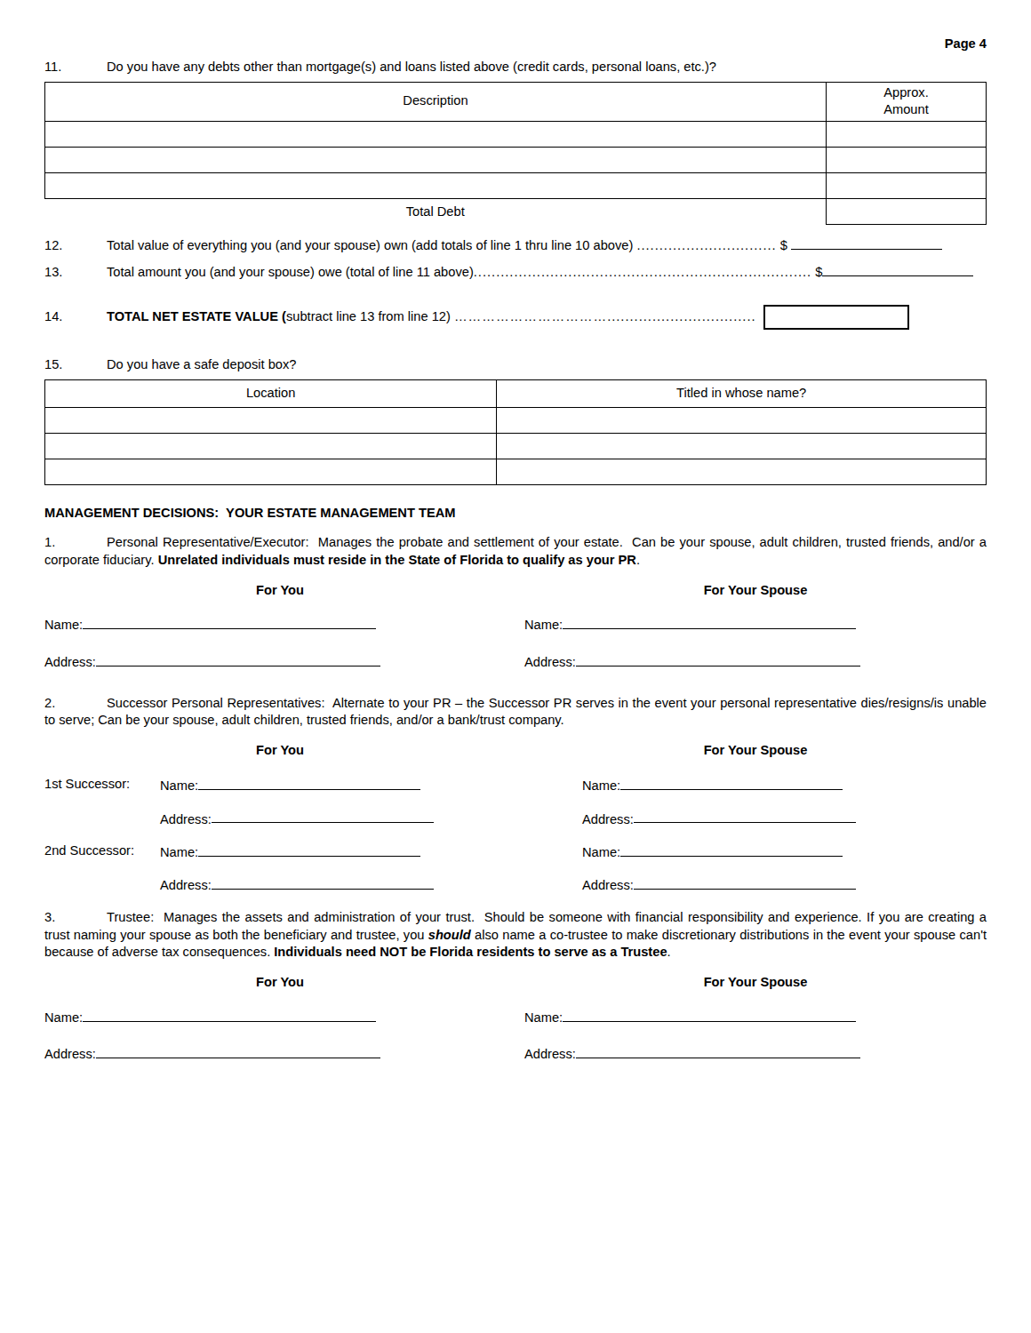Page 4
11.
Do you have any debts other than mortgage(s) and loans listed above (credit cards, personal loans, etc.)?
| Description | Approx. Amount |
| --- | --- |
| Total Debt | |
12.
Total value of everything you (and your spouse) own (add totals of line 1 thru line 10 above) ............................... $
13.
Total amount you (and your spouse) owe (total of line 11 above)........................................................................... $
14.
TOTAL NET ESTATE VALUE (subtract line 13 from line 12) …………………………….................................
15.
Do you have a safe deposit box?
| Location | Titled in whose name? |
| --- | --- |
MANAGEMENT DECISIONS: YOUR ESTATE MANAGEMENT TEAM
1. Personal Representative/Executor: Manages the probate and settlement of your estate. Can be your spouse, adult children, trusted friends, and/or a corporate fiduciary. Unrelated individuals must reside in the State of Florida to qualify as your PR.
For You
Name:
Address:
For Your Spouse
Name:
Address:
2. Successor Personal Representatives: Alternate to your PR – the Successor PR serves in the event your personal representative dies/resigns/is unable to serve; Can be your spouse, adult children, trusted friends, and/or a bank/trust company.
For You
For Your Spouse
1st Successor:
Name:
Name:
Address:
Address:
2nd Successor:
Name:
Name:
Address:
Address:
3. Trustee: Manages the assets and administration of your trust. Should be someone with financial responsibility and experience. If you are creating a trust naming your spouse as both the beneficiary and trustee, you should also name a co-trustee to make discretionary distributions in the event your spouse can't because of adverse tax consequences. Individuals need NOT be Florida residents to serve as a Trustee.
For You
Name:
Address:
For Your Spouse
Name:
Address: